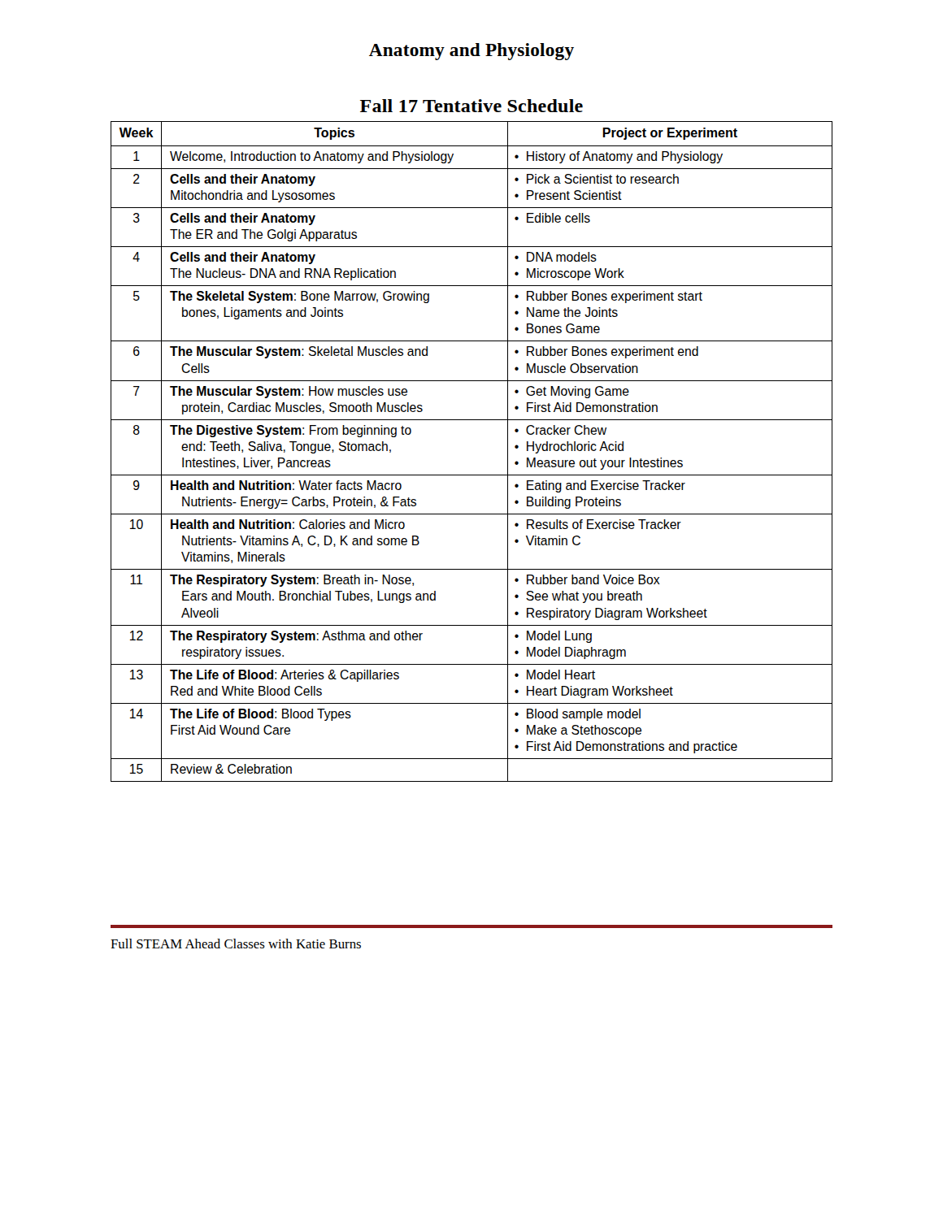Anatomy and Physiology
Fall 17 Tentative Schedule
| Week | Topics | Project or Experiment |
| --- | --- | --- |
| 1 | Welcome, Introduction to Anatomy and Physiology | History of Anatomy and Physiology |
| 2 | Cells and their Anatomy Mitochondria and Lysosomes | Pick a Scientist to research Present Scientist |
| 3 | Cells and their Anatomy The ER and The Golgi Apparatus | Edible cells |
| 4 | Cells and their Anatomy The Nucleus- DNA and RNA Replication | DNA models Microscope Work |
| 5 | The Skeletal System : Bone Marrow, Growing bones, Ligaments and Joints | Rubber Bones experiment start Name the Joints Bones Game |
| 6 | The Muscular System : Skeletal Muscles and Cells | Rubber Bones experiment end Muscle Observation |
| 7 | The Muscular System : How muscles use protein, Cardiac Muscles, Smooth Muscles | Get Moving Game First Aid Demonstration |
| 8 | The Digestive System : From beginning to end: Teeth, Saliva, Tongue, Stomach, Intestines, Liver, Pancreas | Cracker Chew Hydrochloric Acid Measure out your Intestines |
| 9 | Health and Nutrition : Water facts Macro Nutrients- Energy= Carbs, Protein, & Fats | Eating and Exercise Tracker Building Proteins |
| 10 | Health and Nutrition : Calories and Micro Nutrients- Vitamins A, C, D, K and some B Vitamins, Minerals | Results of Exercise Tracker Vitamin C |
| 11 | The Respiratory System : Breath in- Nose, Ears and Mouth. Bronchial Tubes, Lungs and Alveoli | Rubber band Voice Box See what you breath Respiratory Diagram Worksheet |
| 12 | The Respiratory System : Asthma and other respiratory issues. | Model Lung Model Diaphragm |
| 13 | The Life of Blood : Arteries & Capillaries Red and White Blood Cells | Model Heart Heart Diagram Worksheet |
| 14 | The Life of Blood : Blood Types First Aid Wound Care | Blood sample model Make a Stethoscope First Aid Demonstrations and practice |
| 15 | Review & Celebration | |
Full STEAM Ahead Classes with Katie Burns